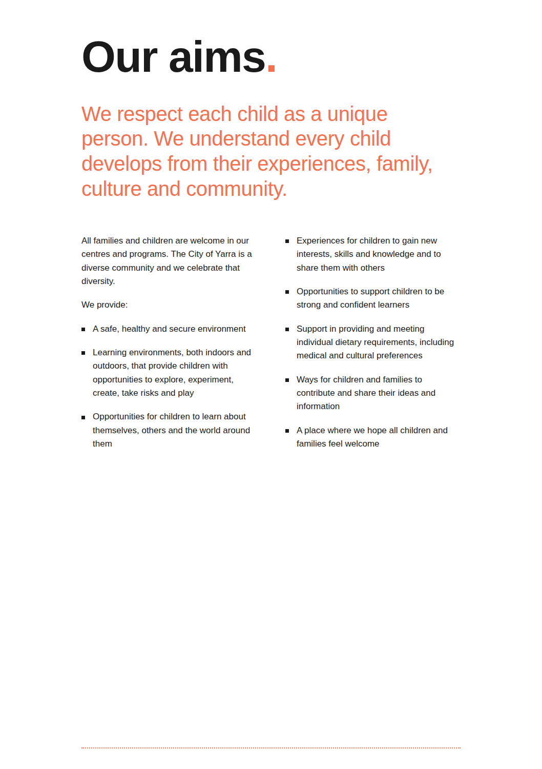Our aims.
We respect each child as a unique person. We understand every child develops from their experiences, family, culture and community.
All families and children are welcome in our centres and programs. The City of Yarra is a diverse community and we celebrate that diversity.
We provide:
A safe, healthy and secure environment
Learning environments, both indoors and outdoors, that provide children with opportunities to explore, experiment, create, take risks and play
Opportunities for children to learn about themselves, others and the world around them
Experiences for children to gain new interests, skills and knowledge and to share them with others
Opportunities to support children to be strong and confident learners
Support in providing and meeting individual dietary requirements, including medical and cultural preferences
Ways for children and families to contribute and share their ideas and information
A place where we hope all children and families feel welcome